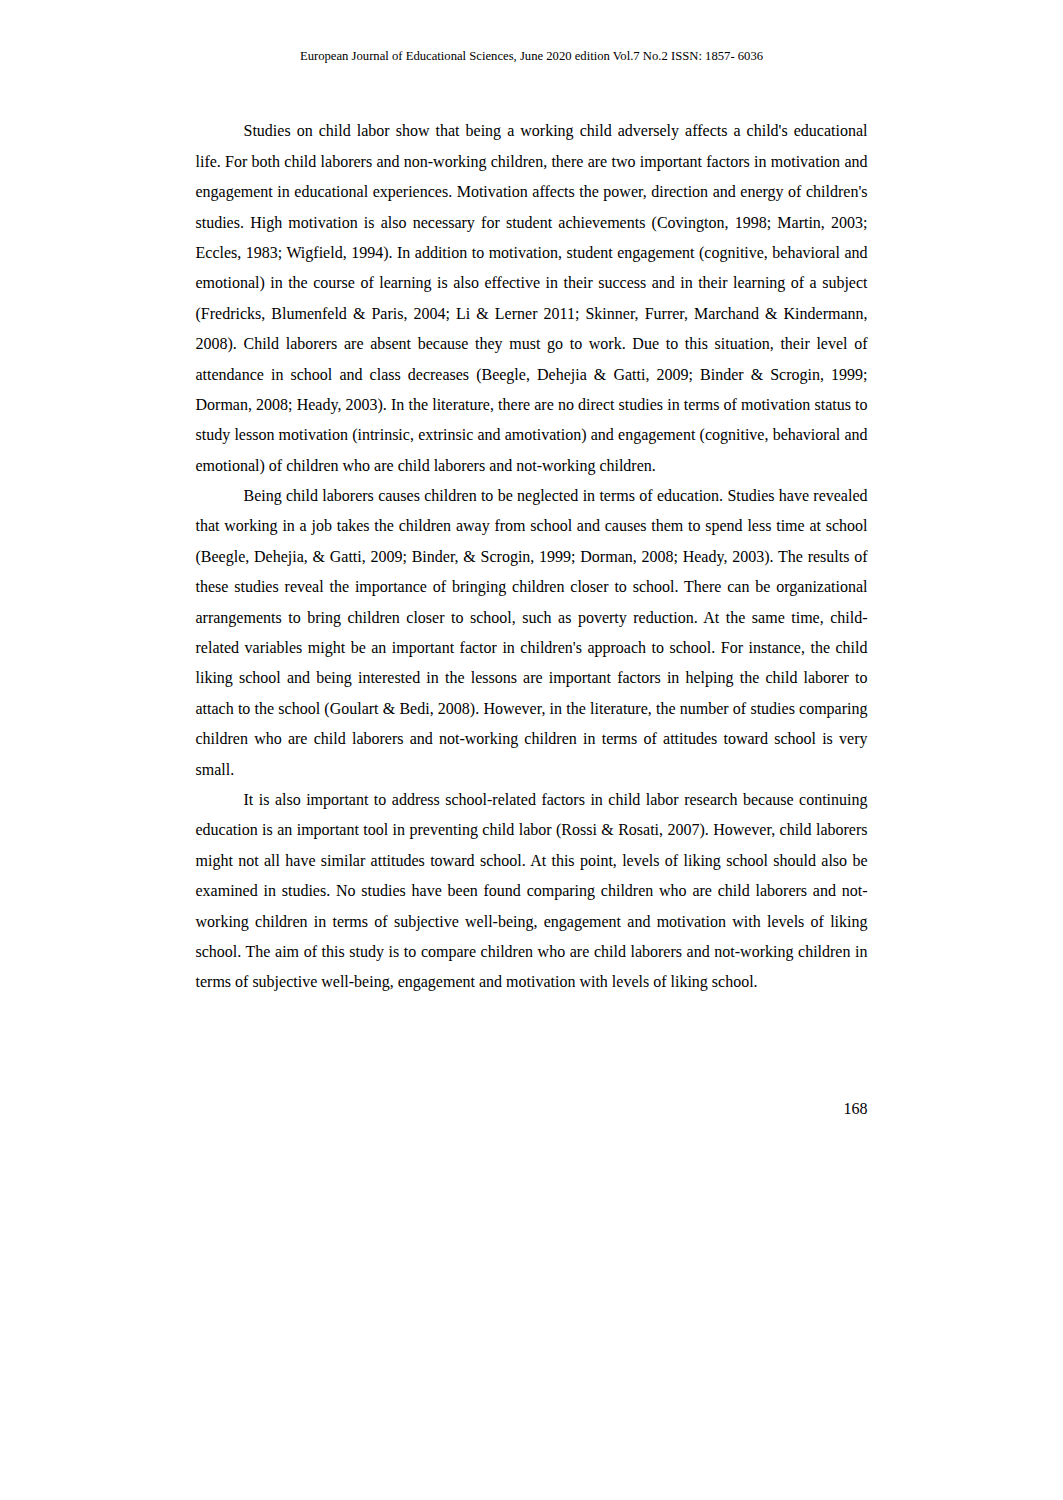European Journal of Educational Sciences, June 2020 edition Vol.7 No.2 ISSN: 1857- 6036
Studies on child labor show that being a working child adversely affects a child's educational life. For both child laborers and non-working children, there are two important factors in motivation and engagement in educational experiences. Motivation affects the power, direction and energy of children's studies. High motivation is also necessary for student achievements (Covington, 1998; Martin, 2003; Eccles, 1983; Wigfield, 1994). In addition to motivation, student engagement (cognitive, behavioral and emotional) in the course of learning is also effective in their success and in their learning of a subject (Fredricks, Blumenfeld & Paris, 2004; Li & Lerner 2011; Skinner, Furrer, Marchand & Kindermann, 2008). Child laborers are absent because they must go to work. Due to this situation, their level of attendance in school and class decreases (Beegle, Dehejia & Gatti, 2009; Binder & Scrogin, 1999; Dorman, 2008; Heady, 2003). In the literature, there are no direct studies in terms of motivation status to study lesson motivation (intrinsic, extrinsic and amotivation) and engagement (cognitive, behavioral and emotional) of children who are child laborers and not-working children.
Being child laborers causes children to be neglected in terms of education. Studies have revealed that working in a job takes the children away from school and causes them to spend less time at school (Beegle, Dehejia, & Gatti, 2009; Binder, & Scrogin, 1999; Dorman, 2008; Heady, 2003). The results of these studies reveal the importance of bringing children closer to school. There can be organizational arrangements to bring children closer to school, such as poverty reduction. At the same time, child-related variables might be an important factor in children's approach to school. For instance, the child liking school and being interested in the lessons are important factors in helping the child laborer to attach to the school (Goulart & Bedi, 2008). However, in the literature, the number of studies comparing children who are child laborers and not-working children in terms of attitudes toward school is very small.
It is also important to address school-related factors in child labor research because continuing education is an important tool in preventing child labor (Rossi & Rosati, 2007). However, child laborers might not all have similar attitudes toward school. At this point, levels of liking school should also be examined in studies. No studies have been found comparing children who are child laborers and not-working children in terms of subjective well-being, engagement and motivation with levels of liking school. The aim of this study is to compare children who are child laborers and not-working children in terms of subjective well-being, engagement and motivation with levels of liking school.
168